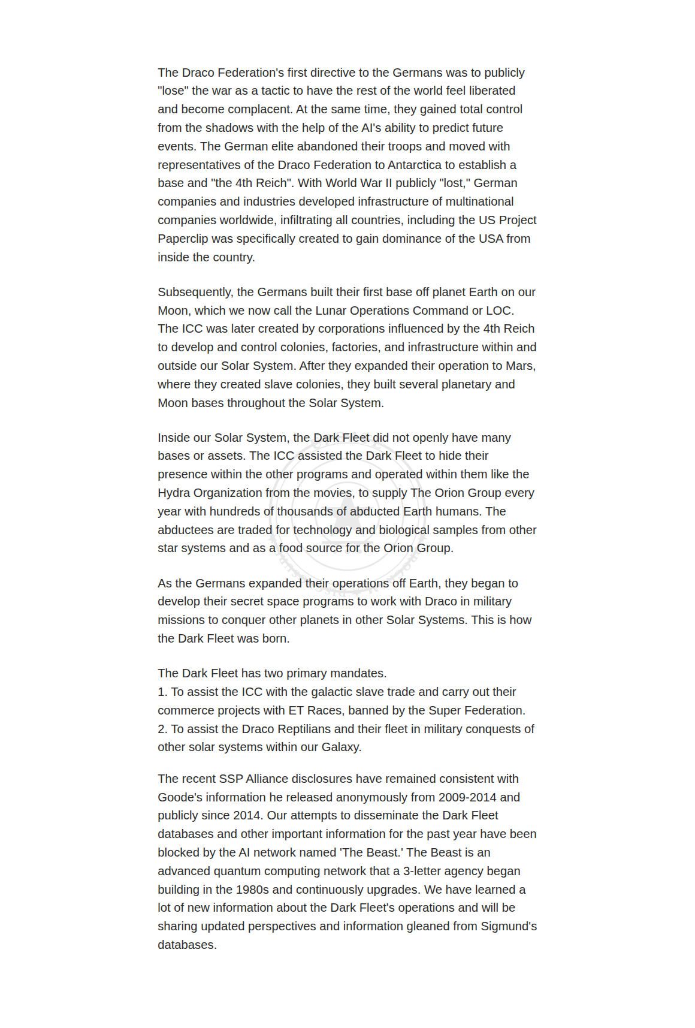UPDATE ★ PROGRAM ★ DISCLOSURE ★
The Draco Federation's first directive to the Germans was to publicly "lose" the war as a tactic to have the rest of the world feel liberated and become complacent. At the same time, they gained total control from the shadows with the help of the AI's ability to predict future events. The German elite abandoned their troops and moved with representatives of the Draco Federation to Antarctica to establish a base and "the 4th Reich". With World War II publicly "lost," German companies and industries developed infrastructure of multinational companies worldwide, infiltrating all countries, including the US Project Paperclip was specifically created to gain dominance of the USA from inside the country.
Subsequently, the Germans built their first base off planet Earth on our Moon, which we now call the Lunar Operations Command or LOC. The ICC was later created by corporations influenced by the 4th Reich to develop and control colonies, factories, and infrastructure within and outside our Solar System. After they expanded their operation to Mars, where they created slave colonies, they built several planetary and Moon bases throughout the Solar System.
Inside our Solar System, the Dark Fleet did not openly have many bases or assets. The ICC assisted the Dark Fleet to hide their presence within the other programs and operated within them like the Hydra Organization from the movies, to supply The Orion Group every year with hundreds of thousands of abducted Earth humans. The abductees are traded for technology and biological samples from other star systems and as a food source for the Orion Group.
As the Germans expanded their operations off Earth, they began to develop their secret space programs to work with Draco in military missions to conquer other planets in other Solar Systems. This is how the Dark Fleet was born.
The Dark Fleet has two primary mandates.
1. To assist the ICC with the galactic slave trade and carry out their commerce projects with ET Races, banned by the Super Federation.
2. To assist the Draco Reptilians and their fleet in military conquests of other solar systems within our Galaxy.
The recent SSP Alliance disclosures have remained consistent with Goode's information he released anonymously from 2009-2014 and publicly since 2014. Our attempts to disseminate the Dark Fleet databases and other important information for the past year have been blocked by the AI network named 'The Beast.' The Beast is an advanced quantum computing network that a 3-letter agency began building in the 1980s and continuously upgrades. We have learned a lot of new information about the Dark Fleet's operations and will be sharing updated perspectives and information gleaned from Sigmund's databases.